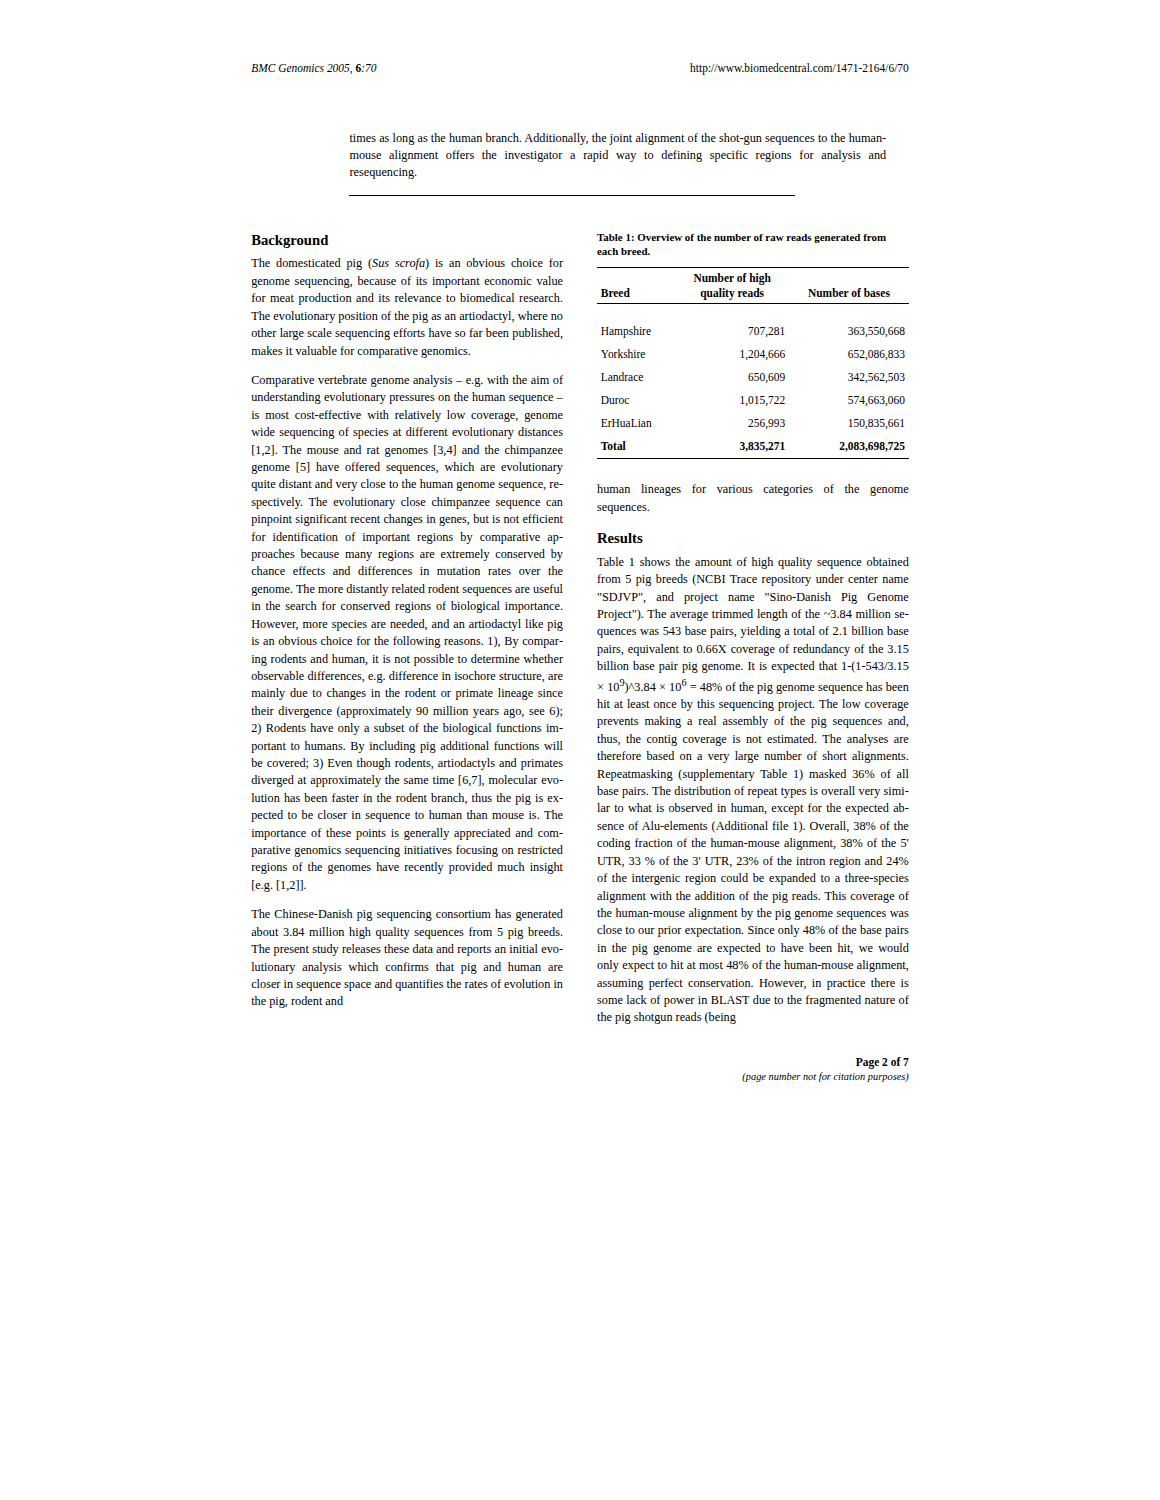BMC Genomics 2005, 6:70
http://www.biomedcentral.com/1471-2164/6/70
times as long as the human branch. Additionally, the joint alignment of the shot-gun sequences to the human-mouse alignment offers the investigator a rapid way to defining specific regions for analysis and resequencing.
Background
The domesticated pig (Sus scrofa) is an obvious choice for genome sequencing, because of its important economic value for meat production and its relevance to biomedical research. The evolutionary position of the pig as an artiodactyl, where no other large scale sequencing efforts have so far been published, makes it valuable for comparative genomics.
Comparative vertebrate genome analysis – e.g. with the aim of understanding evolutionary pressures on the human sequence – is most cost-effective with relatively low coverage, genome wide sequencing of species at different evolutionary distances [1,2]. The mouse and rat genomes [3,4] and the chimpanzee genome [5] have offered sequences, which are evolutionary quite distant and very close to the human genome sequence, respectively. The evolutionary close chimpanzee sequence can pinpoint significant recent changes in genes, but is not efficient for identification of important regions by comparative approaches because many regions are extremely conserved by chance effects and differences in mutation rates over the genome. The more distantly related rodent sequences are useful in the search for conserved regions of biological importance. However, more species are needed, and an artiodactyl like pig is an obvious choice for the following reasons. 1), By comparing rodents and human, it is not possible to determine whether observable differences, e.g. difference in isochore structure, are mainly due to changes in the rodent or primate lineage since their divergence (approximately 90 million years ago, see 6); 2) Rodents have only a subset of the biological functions important to humans. By including pig additional functions will be covered; 3) Even though rodents, artiodactyls and primates diverged at approximately the same time [6,7], molecular evolution has been faster in the rodent branch, thus the pig is expected to be closer in sequence to human than mouse is. The importance of these points is generally appreciated and comparative genomics sequencing initiatives focusing on restricted regions of the genomes have recently provided much insight [e.g. [1,2]].
The Chinese-Danish pig sequencing consortium has generated about 3.84 million high quality sequences from 5 pig breeds. The present study releases these data and reports an initial evolutionary analysis which confirms that pig and human are closer in sequence space and quantifies the rates of evolution in the pig, rodent and
Table 1: Overview of the number of raw reads generated from each breed.
| Breed | Number of high quality reads | Number of bases |
| --- | --- | --- |
| Hampshire | 707,281 | 363,550,668 |
| Yorkshire | 1,204,666 | 652,086,833 |
| Landrace | 650,609 | 342,562,503 |
| Duroc | 1,015,722 | 574,663,060 |
| ErHuaLian | 256,993 | 150,835,661 |
| Total | 3,835,271 | 2,083,698,725 |
human lineages for various categories of the genome sequences.
Results
Table 1 shows the amount of high quality sequence obtained from 5 pig breeds (NCBI Trace repository under center name "SDJVP", and project name "Sino-Danish Pig Genome Project"). The average trimmed length of the ~3.84 million sequences was 543 base pairs, yielding a total of 2.1 billion base pairs, equivalent to 0.66X coverage of redundancy of the 3.15 billion base pair pig genome. It is expected that 1-(1-543/3.15 × 109)^3.84 × 106 = 48% of the pig genome sequence has been hit at least once by this sequencing project. The low coverage prevents making a real assembly of the pig sequences and, thus, the contig coverage is not estimated. The analyses are therefore based on a very large number of short alignments. Repeatmasking (supplementary Table 1) masked 36% of all base pairs. The distribution of repeat types is overall very similar to what is observed in human, except for the expected absence of Alu-elements (Additional file 1). Overall, 38% of the coding fraction of the human-mouse alignment, 38% of the 5' UTR, 33 % of the 3' UTR, 23% of the intron region and 24% of the intergenic region could be expanded to a three-species alignment with the addition of the pig reads. This coverage of the human-mouse alignment by the pig genome sequences was close to our prior expectation. Since only 48% of the base pairs in the pig genome are expected to have been hit, we would only expect to hit at most 48% of the human-mouse alignment, assuming perfect conservation. However, in practice there is some lack of power in BLAST due to the fragmented nature of the pig shotgun reads (being
Page 2 of 7
(page number not for citation purposes)